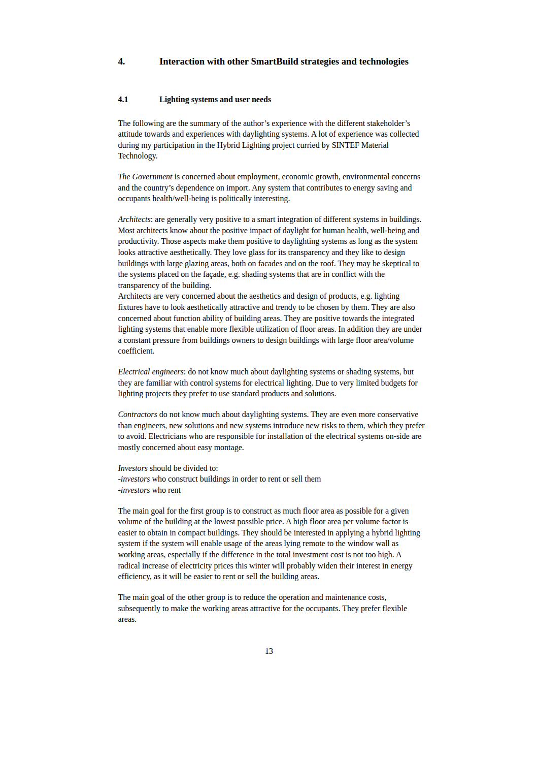4. Interaction with other SmartBuild strategies and technologies
4.1 Lighting systems and user needs
The following are the summary of the author’s experience with the different stakeholder’s attitude towards and experiences with daylighting systems. A lot of experience was collected during my participation in the Hybrid Lighting project curried by SINTEF Material Technology.
The Government is concerned about employment, economic growth, environmental concerns and the country’s dependence on import. Any system that contributes to energy saving and occupants health/well-being is politically interesting.
Architects: are generally very positive to a smart integration of different systems in buildings. Most architects know about the positive impact of daylight for human health, well-being and productivity. Those aspects make them positive to daylighting systems as long as the system looks attractive aesthetically. They love glass for its transparency and they like to design buildings with large glazing areas, both on facades and on the roof. They may be skeptical to the systems placed on the façade, e.g. shading systems that are in conflict with the transparency of the building.
Architects are very concerned about the aesthetics and design of products, e.g. lighting fixtures have to look aesthetically attractive and trendy to be chosen by them. They are also concerned about function ability of building areas. They are positive towards the integrated lighting systems that enable more flexible utilization of floor areas. In addition they are under a constant pressure from buildings owners to design buildings with large floor area/volume coefficient.
Electrical engineers: do not know much about daylighting systems or shading systems, but they are familiar with control systems for electrical lighting. Due to very limited budgets for lighting projects they prefer to use standard products and solutions.
Contractors do not know much about daylighting systems. They are even more conservative than engineers, new solutions and new systems introduce new risks to them, which they prefer to avoid. Electricians who are responsible for installation of the electrical systems on-side are mostly concerned about easy montage.
Investors should be divided to:
-investors who construct buildings in order to rent or sell them
-investors who rent
The main goal for the first group is to construct as much floor area as possible for a given volume of the building at the lowest possible price. A high floor area per volume factor is easier to obtain in compact buildings. They should be interested in applying a hybrid lighting system if the system will enable usage of the areas lying remote to the window wall as working areas, especially if the difference in the total investment cost is not too high. A radical increase of electricity prices this winter will probably widen their interest in energy efficiency, as it will be easier to rent or sell the building areas.
The main goal of the other group is to reduce the operation and maintenance costs, subsequently to make the working areas attractive for the occupants. They prefer flexible areas.
13